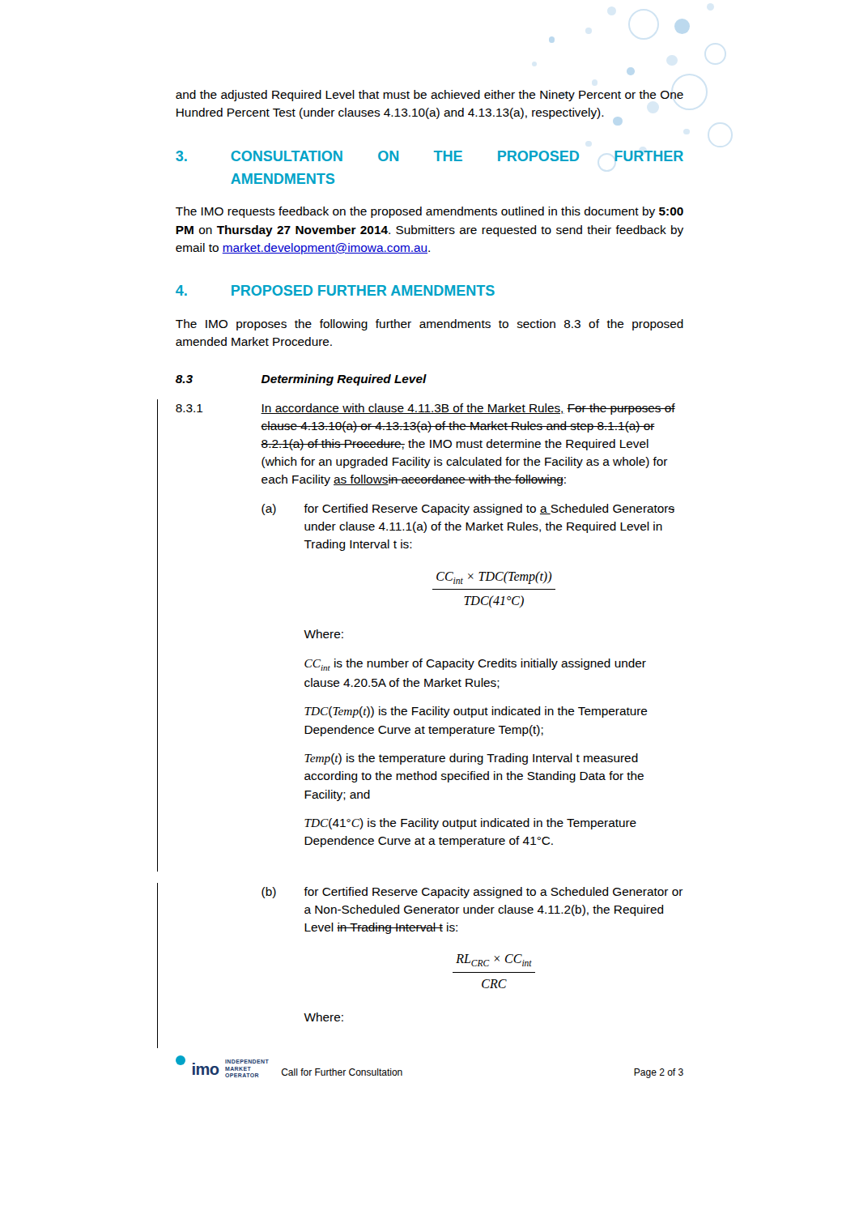and the adjusted Required Level that must be achieved either the Ninety Percent or the One Hundred Percent Test (under clauses 4.13.10(a) and 4.13.13(a), respectively).
3. CONSULTATION ON THE PROPOSED FURTHER
AMENDMENTS
The IMO requests feedback on the proposed amendments outlined in this document by 5:00 PM on Thursday 27 November 2014. Submitters are requested to send their feedback by email to market.development@imowa.com.au.
4. PROPOSED FURTHER AMENDMENTS
The IMO proposes the following further amendments to section 8.3 of the proposed amended Market Procedure.
8.3 Determining Required Level
8.3.1
In accordance with clause 4.11.3B of the Market Rules, For the purposes of clause 4.13.10(a) or 4.13.13(a) of the Market Rules and step 8.1.1(a) or 8.2.1(a) of this Procedure, the IMO must determine the Required Level (which for an upgraded Facility is calculated for the Facility as a whole) for each Facility as follows in accordance with the following:
(a)
for Certified Reserve Capacity assigned to a Scheduled Generators under clause 4.11.1(a) of the Market Rules, the Required Level in Trading Interval t is:
CCint × TDC(Temp(t)) TDC(41°C)
Where:
CCint is the number of Capacity Credits initially assigned under clause 4.20.5A of the Market Rules;
TDC(Temp(t)) is the Facility output indicated in the Temperature Dependence Curve at temperature Temp(t);
Temp(t) is the temperature during Trading Interval t measured according to the method specified in the Standing Data for the Facility; and
TDC(41°C) is the Facility output indicated in the Temperature Dependence Curve at a temperature of 41°C.
(b)
for Certified Reserve Capacity assigned to a Scheduled Generator or a Non-Scheduled Generator under clause 4.11.2(b), the Required Level in Trading Interval t is:
RLCRC × CCint CRC
Where:
imo
INDEPENDENT
MARKET
OPERATOR
Call for Further Consultation
Page 2 of 3